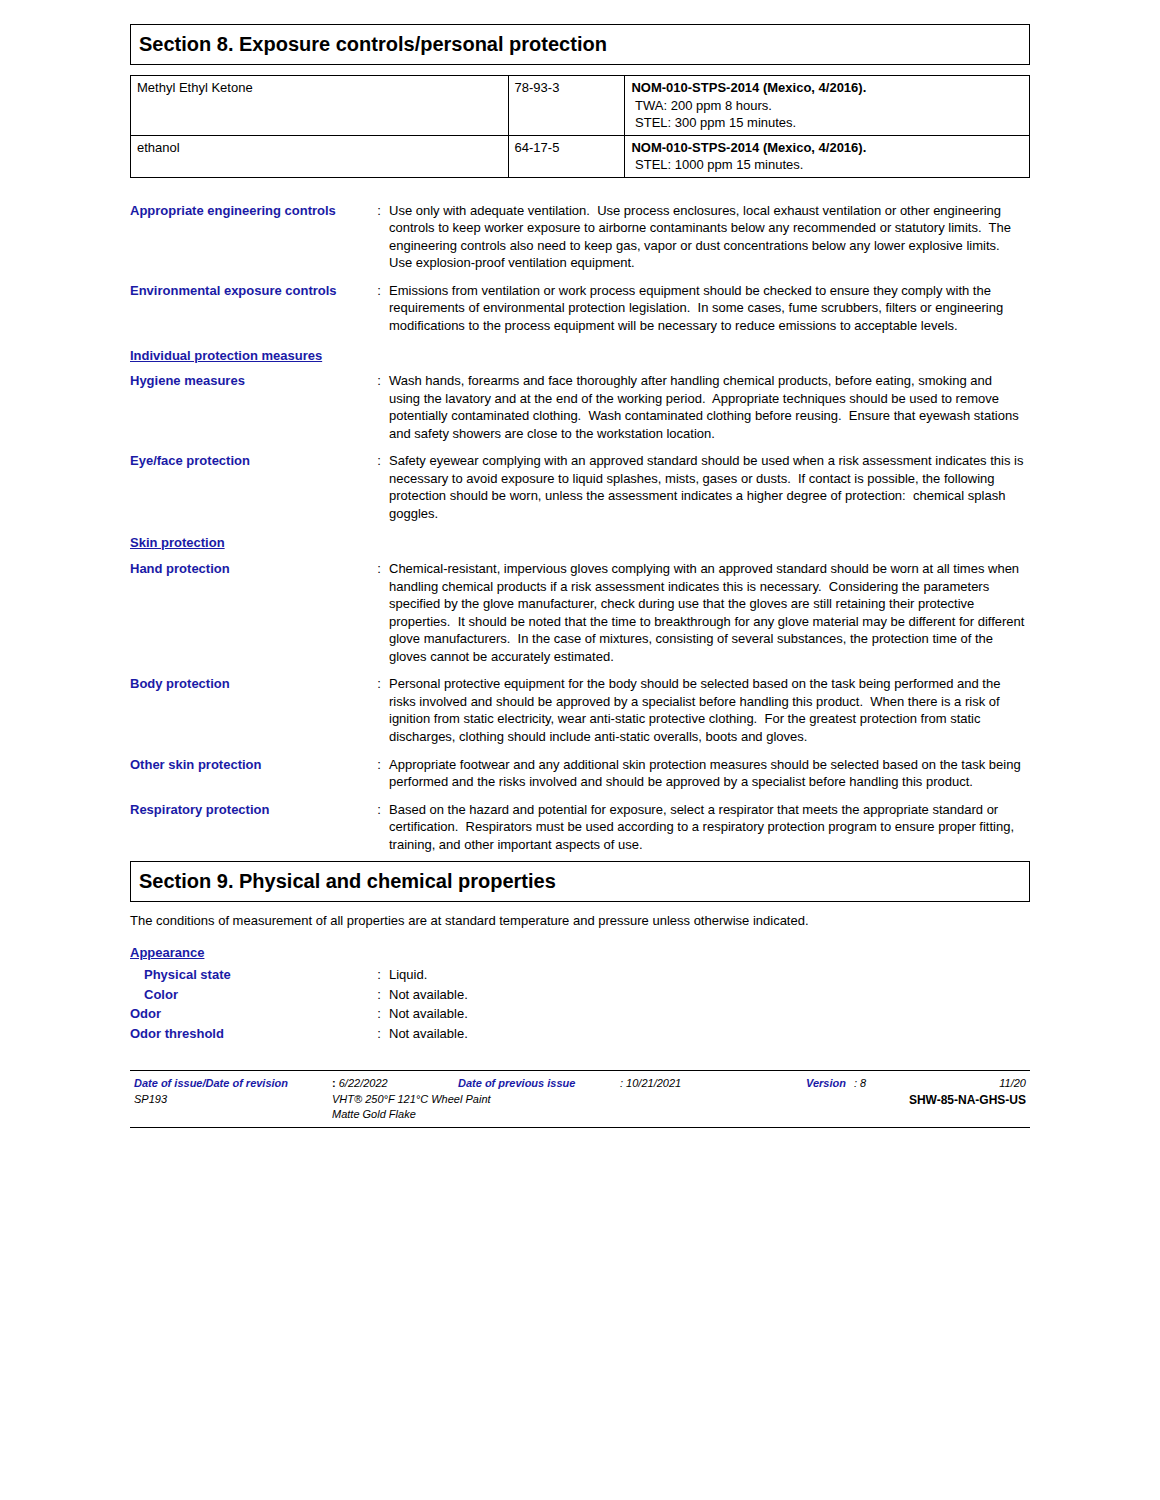Section 8. Exposure controls/personal protection
| Methyl Ethyl Ketone | 78-93-3 | NOM-010-STPS-2014 (Mexico, 4/2016). TWA: 200 ppm 8 hours. STEL: 300 ppm 15 minutes. |
| ethanol | 64-17-5 | NOM-010-STPS-2014 (Mexico, 4/2016). STEL: 1000 ppm 15 minutes. |
| Appropriate engineering controls | : | Use only with adequate ventilation. Use process enclosures, local exhaust ventilation or other engineering controls to keep worker exposure to airborne contaminants below any recommended or statutory limits. The engineering controls also need to keep gas, vapor or dust concentrations below any lower explosive limits. Use explosion-proof ventilation equipment. |
| Environmental exposure controls | : | Emissions from ventilation or work process equipment should be checked to ensure they comply with the requirements of environmental protection legislation. In some cases, fume scrubbers, filters or engineering modifications to the process equipment will be necessary to reduce emissions to acceptable levels. |
Individual protection measures
| Hygiene measures | : | Wash hands, forearms and face thoroughly after handling chemical products, before eating, smoking and using the lavatory and at the end of the working period. Appropriate techniques should be used to remove potentially contaminated clothing. Wash contaminated clothing before reusing. Ensure that eyewash stations and safety showers are close to the workstation location. |
| Eye/face protection | : | Safety eyewear complying with an approved standard should be used when a risk assessment indicates this is necessary to avoid exposure to liquid splashes, mists, gases or dusts. If contact is possible, the following protection should be worn, unless the assessment indicates a higher degree of protection: chemical splash goggles. |
Skin protection
| Hand protection | : | Chemical-resistant, impervious gloves complying with an approved standard should be worn at all times when handling chemical products if a risk assessment indicates this is necessary. Considering the parameters specified by the glove manufacturer, check during use that the gloves are still retaining their protective properties. It should be noted that the time to breakthrough for any glove material may be different for different glove manufacturers. In the case of mixtures, consisting of several substances, the protection time of the gloves cannot be accurately estimated. |
| Body protection | : | Personal protective equipment for the body should be selected based on the task being performed and the risks involved and should be approved by a specialist before handling this product. When there is a risk of ignition from static electricity, wear anti-static protective clothing. For the greatest protection from static discharges, clothing should include anti-static overalls, boots and gloves. |
| Other skin protection | : | Appropriate footwear and any additional skin protection measures should be selected based on the task being performed and the risks involved and should be approved by a specialist before handling this product. |
| Respiratory protection | : | Based on the hazard and potential for exposure, select a respirator that meets the appropriate standard or certification. Respirators must be used according to a respiratory protection program to ensure proper fitting, training, and other important aspects of use. |
Section 9. Physical and chemical properties
The conditions of measurement of all properties are at standard temperature and pressure unless otherwise indicated.
Appearance
| Physical state | : | Liquid. |
| Color | : | Not available. |
| Odor | : | Not available. |
| Odor threshold | : | Not available. |
| Date of issue/Date of revision | : 6/22/2022 | Date of previous issue | : 10/21/2021 | Version | : 8 | 11/20 |
| SP193 | VHT® 250°F 121°C Wheel Paint Matte Gold Flake | SHW-85-NA-GHS-US |